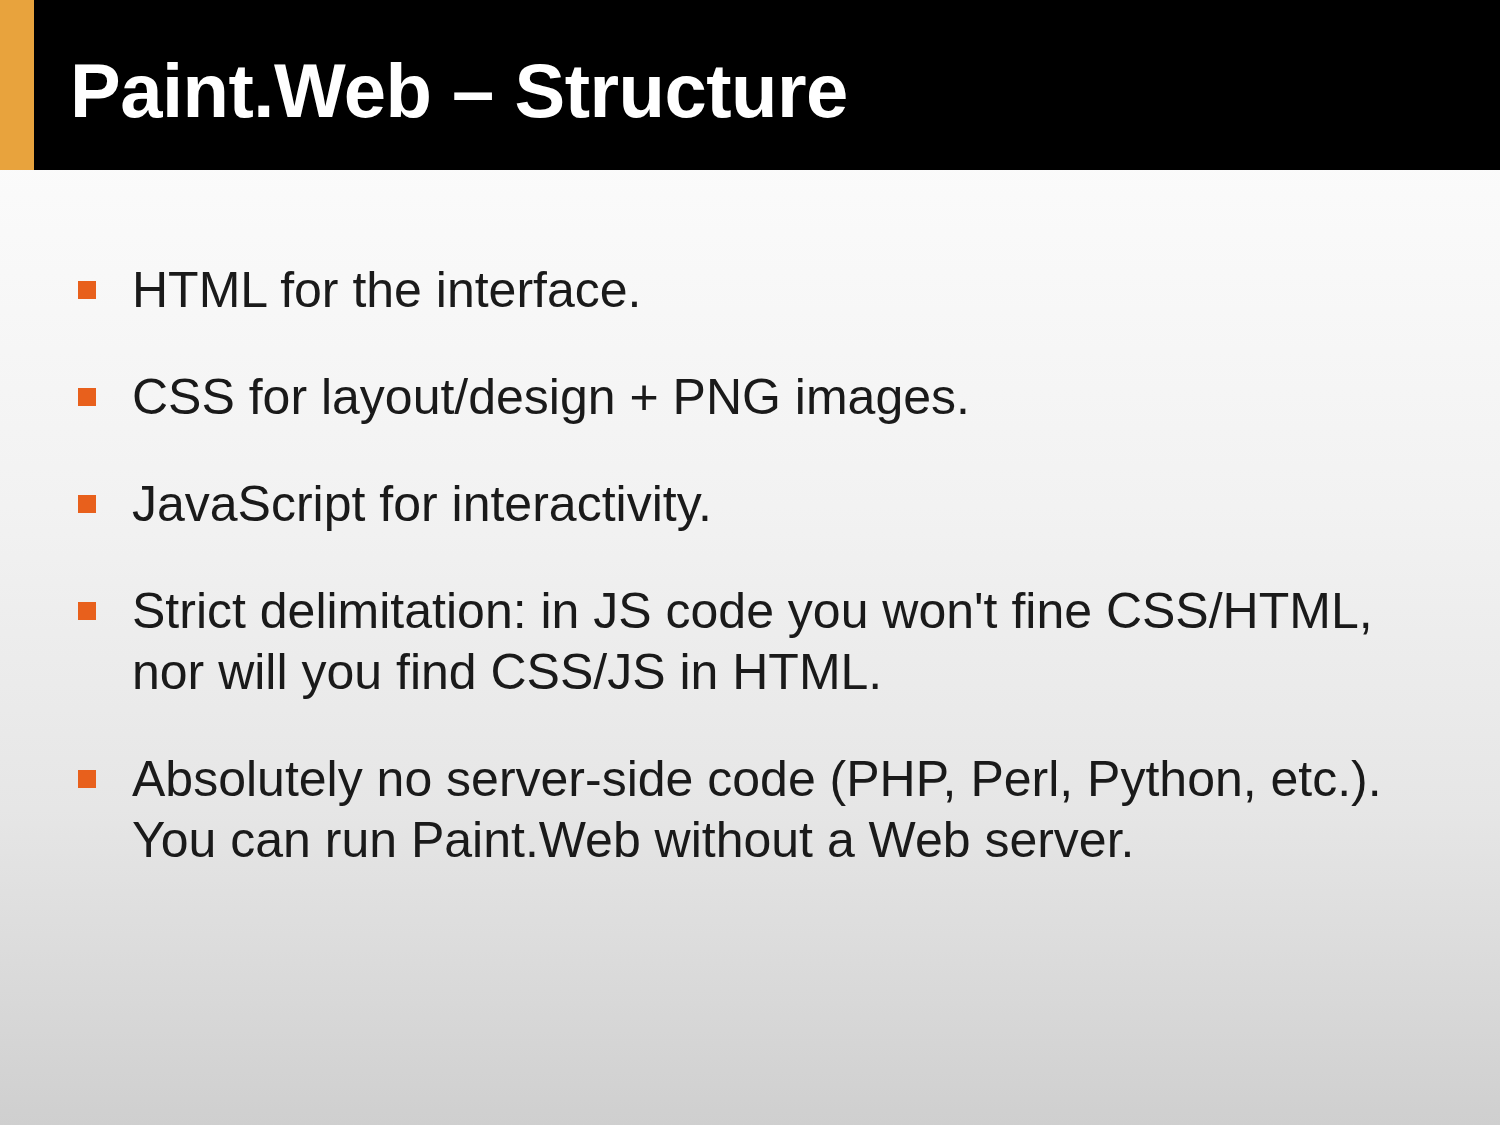Paint.Web – Structure
HTML for the interface.
CSS for layout/design + PNG images.
JavaScript for interactivity.
Strict delimitation: in JS code you won't fine CSS/HTML, nor will you find CSS/JS in HTML.
Absolutely no server-side code (PHP, Perl, Python, etc.). You can run Paint.Web without a Web server.